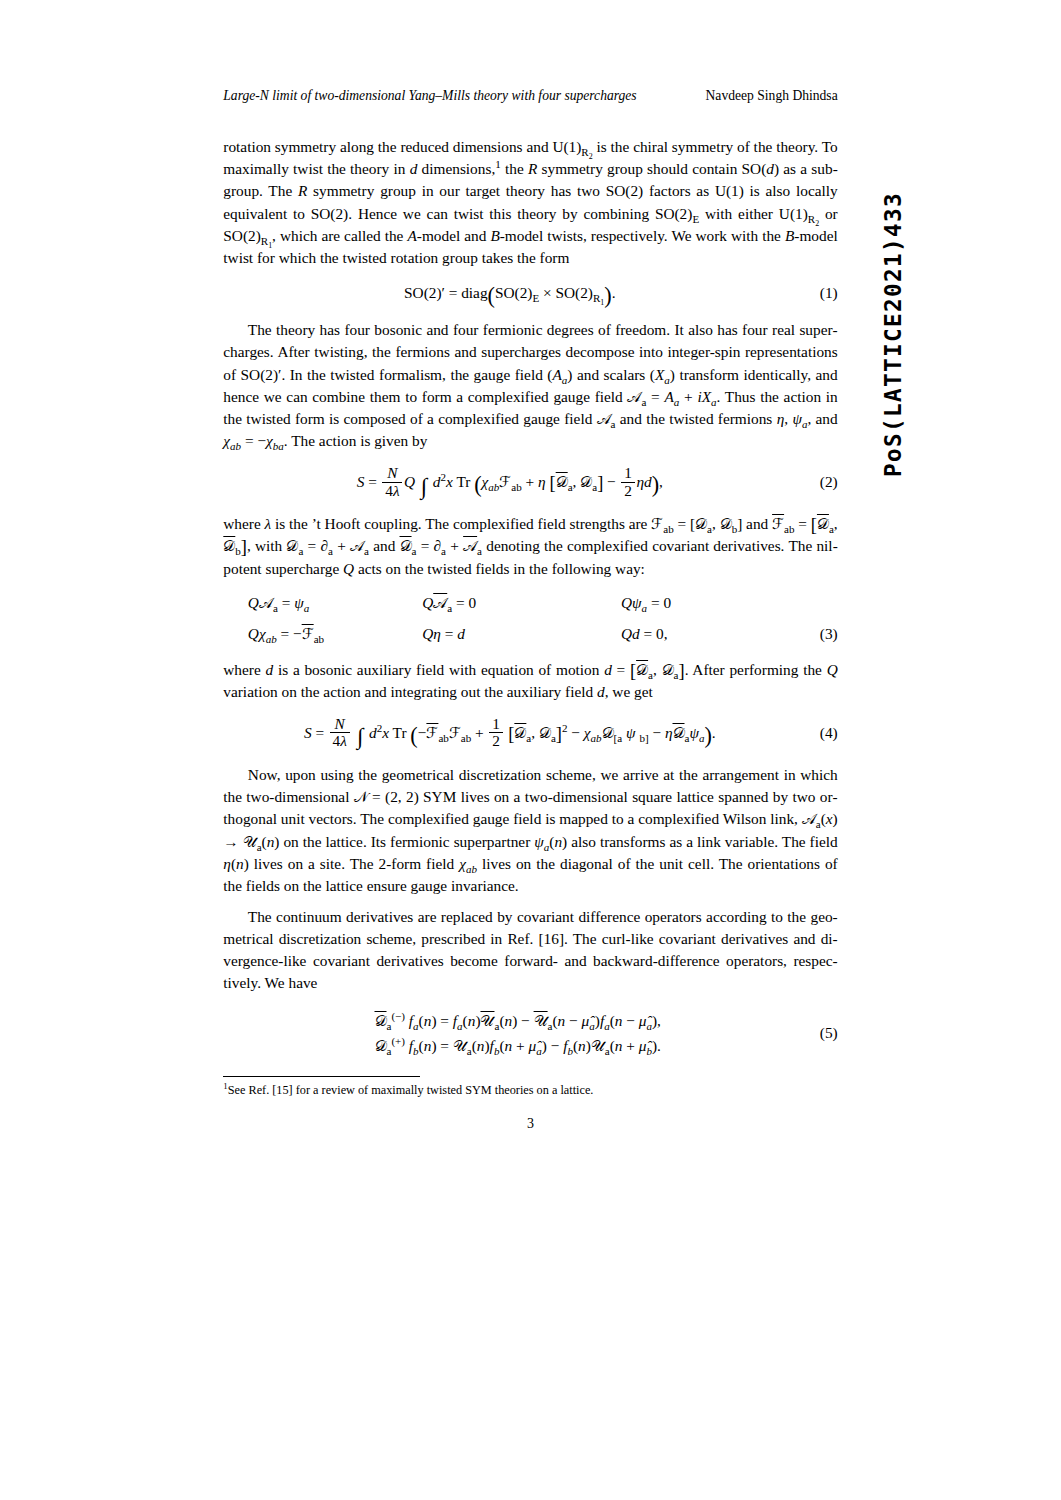PoS(LATTICE2021)433
Large-N limit of two-dimensional Yang–Mills theory with four supercharges Navdeep Singh Dhindsa
rotation symmetry along the reduced dimensions and U(1)R2 is the chiral symmetry of the theory. To maximally twist the theory in d dimensions,1 the R symmetry group should contain SO(d) as a subgroup. The R symmetry group in our target theory has two SO(2) factors as U(1) is also locally equivalent to SO(2). Hence we can twist this theory by combining SO(2)E with either U(1)R2 or SO(2)R1, which are called the A-model and B-model twists, respectively. We work with the B-model twist for which the twisted rotation group takes the form
SO(2)′ = diag(SO(2)E × SO(2)R1).
(1)
The theory has four bosonic and four fermionic degrees of freedom. It also has four real supercharges. After twisting, the fermions and supercharges decompose into integer-spin representations of SO(2)′. In the twisted formalism, the gauge field (Aa) and scalars (Xa) transform identically, and hence we can combine them to form a complexified gauge field 𝒜a = Aa + iXa. Thus the action in the twisted form is composed of a complexified gauge field 𝒜a and the twisted fermions η, ψa, and χab = −χba. The action is given by
S = N 4λ Q ∫ d2x Tr (χab ℱab + η [𝒟a, 𝒟a] − 12 ηd),
(2)
where λ is the ’t Hooft coupling. The complexified field strengths are ℱab = [𝒟a, 𝒟b] and ℱab = [𝒟a, 𝒟b], with 𝒟a = ∂a + 𝒜a and 𝒟a = ∂a + 𝒜a denoting the complexified covariant derivatives. The nilpotent supercharge Q acts on the twisted fields in the following way:
Q𝒜a = ψa
Q𝒜a = 0
Qψa = 0
Qχab = −ℱab
Qη = d
Qd = 0,
(3)
where d is a bosonic auxiliary field with equation of motion d = [𝒟a, 𝒟a]. After performing the Q variation on the action and integrating out the auxiliary field d, we get
S = N 4λ ∫ d2x Tr (−ℱabℱab + 12 [𝒟a, 𝒟a]2 − χab 𝒟[a ψ b] − η𝒟aψa).
(4)
Now, upon using the geometrical discretization scheme, we arrive at the arrangement in which the two-dimensional 𝒩 = (2, 2) SYM lives on a two-dimensional square lattice spanned by two orthogonal unit vectors. The complexified gauge field is mapped to a complexified Wilson link, 𝒜a(x) → 𝒰a(n) on the lattice. Its fermionic superpartner ψa(n) also transforms as a link variable. The field η(n) lives on a site. The 2-form field χab lives on the diagonal of the unit cell. The orientations of the fields on the lattice ensure gauge invariance.
The continuum derivatives are replaced by covariant difference operators according to the geometrical discretization scheme, prescribed in Ref. [16]. The curl-like covariant derivatives and divergence-like covariant derivatives become forward- and backward-difference operators, respectively. We have
𝒟a(−) fa(n) = fa(n)𝒰a(n) − 𝒰a(n − μ̂a)fa(n − μ̂a),
𝒟a(+) fb(n) = 𝒰a(n)fb(n + μ̂a) − fb(n)𝒰a(n + μ̂b).
(5)
1See Ref. [15] for a review of maximally twisted SYM theories on a lattice.
3